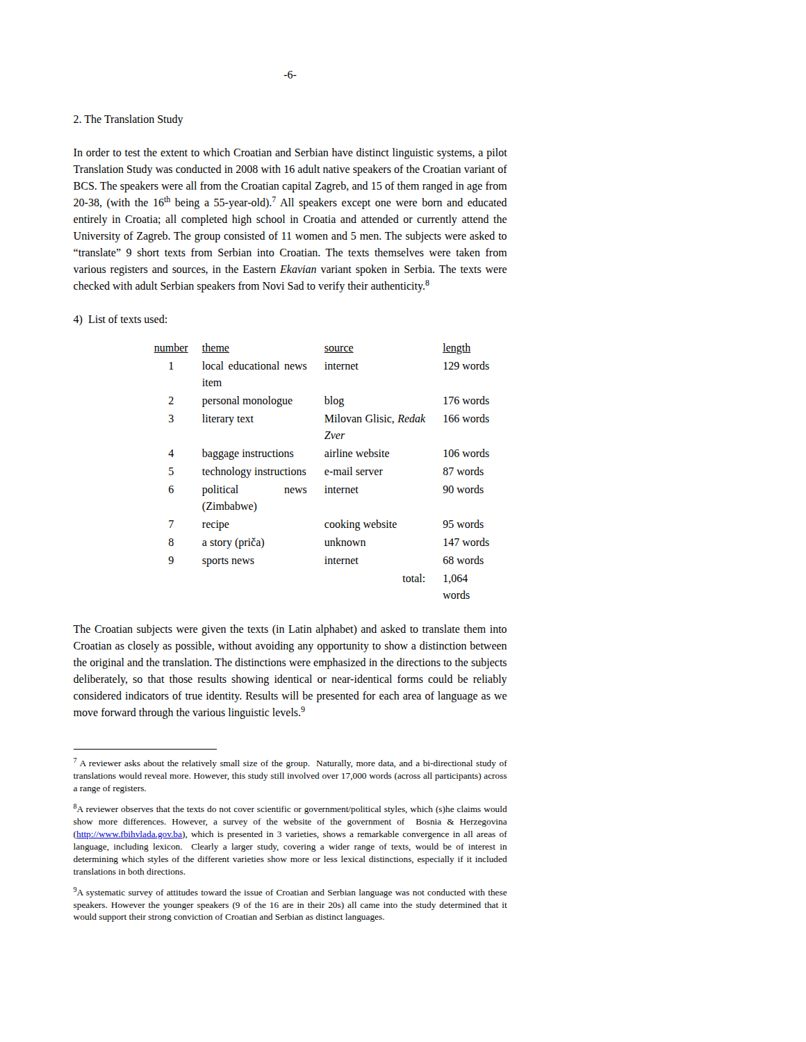-6-
2. The Translation Study
In order to test the extent to which Croatian and Serbian have distinct linguistic systems, a pilot Translation Study was conducted in 2008 with 16 adult native speakers of the Croatian variant of BCS. The speakers were all from the Croatian capital Zagreb, and 15 of them ranged in age from 20-38, (with the 16th being a 55-year-old).7 All speakers except one were born and educated entirely in Croatia; all completed high school in Croatia and attended or currently attend the University of Zagreb. The group consisted of 11 women and 5 men. The subjects were asked to “translate” 9 short texts from Serbian into Croatian. The texts themselves were taken from various registers and sources, in the Eastern Ekavian variant spoken in Serbia. The texts were checked with adult Serbian speakers from Novi Sad to verify their authenticity.8
4) List of texts used:
| number | theme | source | length |
| --- | --- | --- | --- |
| 1 | local educational news item | internet | 129 words |
| 2 | personal monologue | blog | 176 words |
| 3 | literary text | Milovan Glisic, Redak Zver | 166 words |
| 4 | baggage instructions | airline website | 106 words |
| 5 | technology instructions | e-mail server | 87 words |
| 6 | political news (Zimbabwe) | internet | 90 words |
| 7 | recipe | cooking website | 95 words |
| 8 | a story (priča) | unknown | 147 words |
| 9 | sports news | internet | 68 words |
| | | total: | 1,064 words |
The Croatian subjects were given the texts (in Latin alphabet) and asked to translate them into Croatian as closely as possible, without avoiding any opportunity to show a distinction between the original and the translation. The distinctions were emphasized in the directions to the subjects deliberately, so that those results showing identical or near-identical forms could be reliably considered indicators of true identity. Results will be presented for each area of language as we move forward through the various linguistic levels.9
7 A reviewer asks about the relatively small size of the group. Naturally, more data, and a bi-directional study of translations would reveal more. However, this study still involved over 17,000 words (across all participants) across a range of registers.
8A reviewer observes that the texts do not cover scientific or government/political styles, which (s)he claims would show more differences. However, a survey of the website of the government of Bosnia & Herzegovina (http://www.fbihvlada.gov.ba), which is presented in 3 varieties, shows a remarkable convergence in all areas of language, including lexicon. Clearly a larger study, covering a wider range of texts, would be of interest in determining which styles of the different varieties show more or less lexical distinctions, especially if it included translations in both directions.
9A systematic survey of attitudes toward the issue of Croatian and Serbian language was not conducted with these speakers. However the younger speakers (9 of the 16 are in their 20s) all came into the study determined that it would support their strong conviction of Croatian and Serbian as distinct languages.